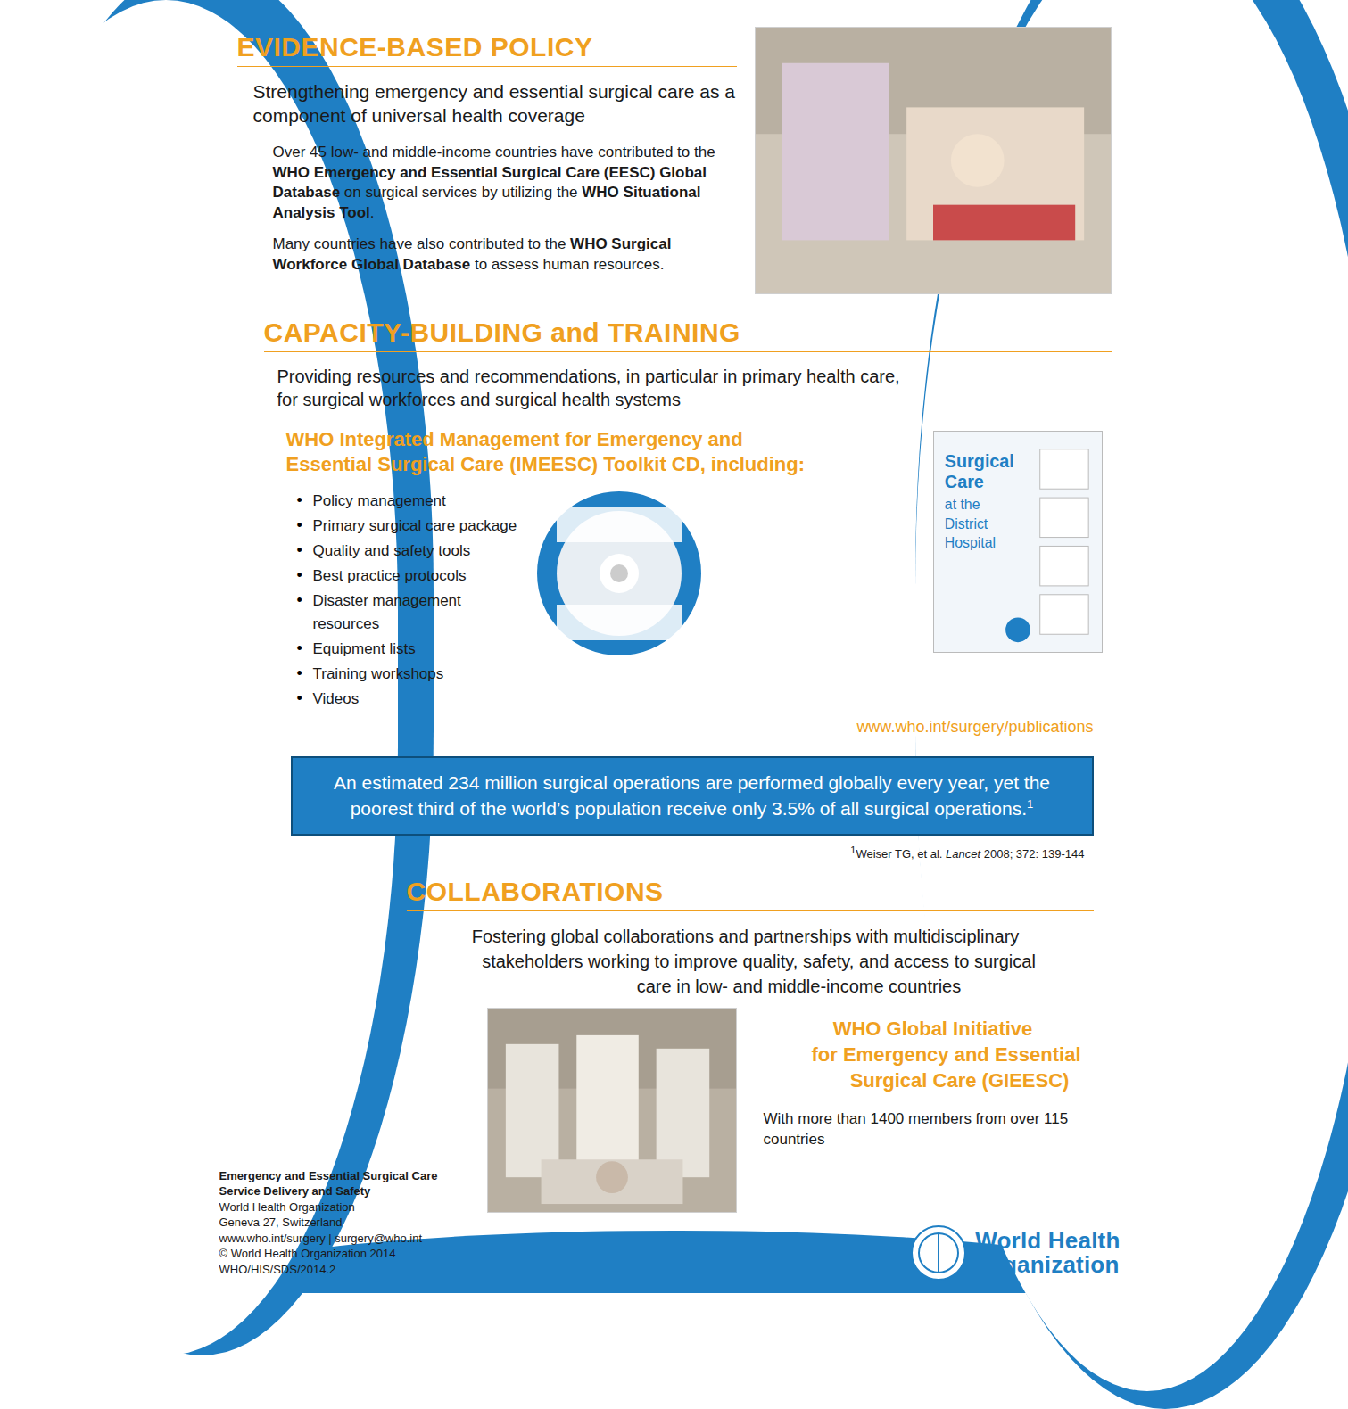EVIDENCE-BASED POLICY
Strengthening emergency and essential surgical care as a component of universal health coverage
Over 45 low- and middle-income countries have contributed to the WHO Emergency and Essential Surgical Care (EESC) Global Database on surgical services by utilizing the WHO Situational Analysis Tool.
Many countries have also contributed to the WHO Surgical Workforce Global Database to assess human resources.
CAPACITY-BUILDING and TRAINING
Providing resources and recommendations, in particular in primary health care,
for surgical workforces and surgical health systems
WHO Integrated Management for Emergency and
Essential Surgical Care (IMEESC) Toolkit CD, including:
Policy management
Primary surgical care package
Quality and safety tools
Best practice protocols
Disaster management resources
Equipment lists
Training workshops
Videos
www.who.int/surgery/publications
An estimated 234 million surgical operations are performed globally every year, yet the poorest third of the world’s population receive only 3.5% of all surgical operations.1
1Weiser TG, et al. Lancet 2008; 372: 139-144
COLLABORATIONS
Fostering global collaborations and partnerships with multidisciplinary stakeholders working to improve quality, safety, and access to surgical care in low- and middle-income countries
WHO Global Initiative for Emergency and Essential Surgical Care (GIEESC)
With more than 1400 members from over 115 countries
Emergency and Essential Surgical Care
Service Delivery and Safety
World Health Organization
Geneva 27, Switzerland
www.who.int/surgery | surgery@who.int
© World Health Organization 2014
WHO/HIS/SDS/2014.2
World Health
Organization